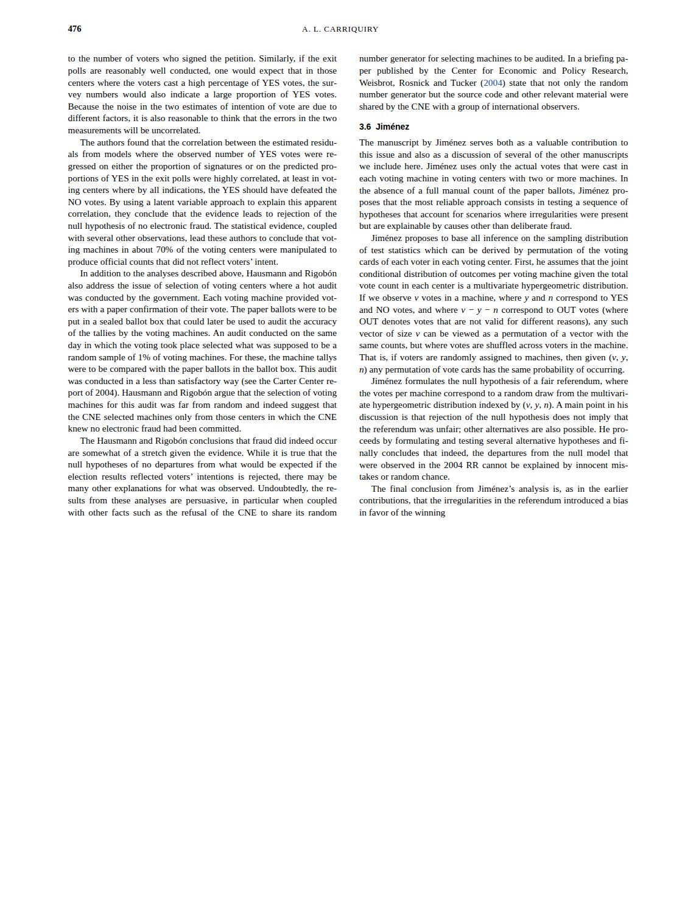476 A. L. Carriquiry
to the number of voters who signed the petition. Similarly, if the exit polls are reasonably well conducted, one would expect that in those centers where the voters cast a high percentage of YES votes, the survey numbers would also indicate a large proportion of YES votes. Because the noise in the two estimates of intention of vote are due to different factors, it is also reasonable to think that the errors in the two measurements will be uncorrelated.
The authors found that the correlation between the estimated residuals from models where the observed number of YES votes were regressed on either the proportion of signatures or on the predicted proportions of YES in the exit polls were highly correlated, at least in voting centers where by all indications, the YES should have defeated the NO votes. By using a latent variable approach to explain this apparent correlation, they conclude that the evidence leads to rejection of the null hypothesis of no electronic fraud. The statistical evidence, coupled with several other observations, lead these authors to conclude that voting machines in about 70% of the voting centers were manipulated to produce official counts that did not reflect voters’ intent.
In addition to the analyses described above, Hausmann and Rigobón also address the issue of selection of voting centers where a hot audit was conducted by the government. Each voting machine provided voters with a paper confirmation of their vote. The paper ballots were to be put in a sealed ballot box that could later be used to audit the accuracy of the tallies by the voting machines. An audit conducted on the same day in which the voting took place selected what was supposed to be a random sample of 1% of voting machines. For these, the machine tallys were to be compared with the paper ballots in the ballot box. This audit was conducted in a less than satisfactory way (see the Carter Center report of 2004). Hausmann and Rigobón argue that the selection of voting machines for this audit was far from random and indeed suggest that the CNE selected machines only from those centers in which the CNE knew no electronic fraud had been committed.
The Hausmann and Rigobón conclusions that fraud did indeed occur are somewhat of a stretch given the evidence. While it is true that the null hypotheses of no departures from what would be expected if the election results reflected voters’ intentions is rejected, there may be many other explanations for what was observed. Undoubtedly, the results from these analyses are persuasive, in particular when coupled with other facts such as the refusal of the CNE to share its random number generator for selecting machines to be audited. In a briefing paper published by the Center for Economic and Policy Research, Weisbrot, Rosnick and Tucker (2004) state that not only the random number generator but the source code and other relevant material were shared by the CNE with a group of international observers.
3.6 Jiménez
The manuscript by Jiménez serves both as a valuable contribution to this issue and also as a discussion of several of the other manuscripts we include here. Jiménez uses only the actual votes that were cast in each voting machine in voting centers with two or more machines. In the absence of a full manual count of the paper ballots, Jiménez proposes that the most reliable approach consists in testing a sequence of hypotheses that account for scenarios where irregularities were present but are explainable by causes other than deliberate fraud.
Jiménez proposes to base all inference on the sampling distribution of test statistics which can be derived by permutation of the voting cards of each voter in each voting center. First, he assumes that the joint conditional distribution of outcomes per voting machine given the total vote count in each center is a multivariate hypergeometric distribution. If we observe ν votes in a machine, where y and n correspond to YES and NO votes, and where ν − y − n correspond to OUT votes (where OUT denotes votes that are not valid for different reasons), any such vector of size ν can be viewed as a permutation of a vector with the same counts, but where votes are shuffled across voters in the machine. That is, if voters are randomly assigned to machines, then given (ν, y, n) any permutation of vote cards has the same probability of occurring.
Jiménez formulates the null hypothesis of a fair referendum, where the votes per machine correspond to a random draw from the multivariate hypergeometric distribution indexed by (ν, y, n). A main point in his discussion is that rejection of the null hypothesis does not imply that the referendum was unfair; other alternatives are also possible. He proceeds by formulating and testing several alternative hypotheses and finally concludes that indeed, the departures from the null model that were observed in the 2004 RR cannot be explained by innocent mistakes or random chance.
The final conclusion from Jiménez’s analysis is, as in the earlier contributions, that the irregularities in the referendum introduced a bias in favor of the winning